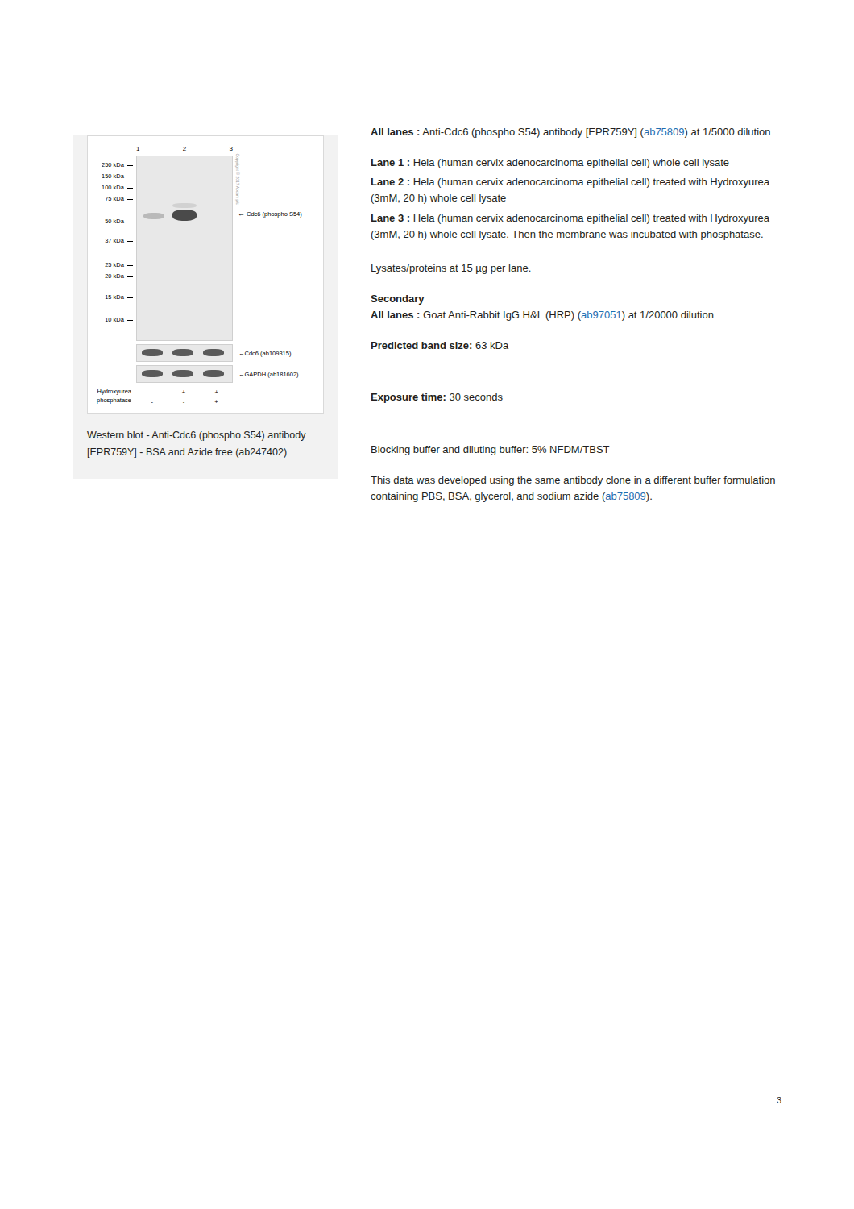123
250 kDa
150 kDa
100 kDa
75 kDa
50 kDa
37 kDa
25 kDa
20 kDa
15 kDa
10 kDa
Copyright © 2017 Abcam plc
←Cdc6 (phospho S54)
←Cdc6 (ab109315)
←GAPDH (ab181602)
Hydroxyurea
phosphatase
-++
--+
Western blot - Anti-Cdc6 (phospho S54) antibody [EPR759Y] - BSA and Azide free (ab247402)
All lanes : Anti-Cdc6 (phospho S54) antibody [EPR759Y] (ab75809) at 1/5000 dilution
Lane 1 : Hela (human cervix adenocarcinoma epithelial cell) whole cell lysate
Lane 2 : Hela (human cervix adenocarcinoma epithelial cell) treated with Hydroxyurea (3mM, 20 h) whole cell lysate
Lane 3 : Hela (human cervix adenocarcinoma epithelial cell) treated with Hydroxyurea (3mM, 20 h) whole cell lysate. Then the membrane was incubated with phosphatase.
Lysates/proteins at 15 µg per lane.
Secondary
All lanes : Goat Anti-Rabbit IgG H&L (HRP) (ab97051) at 1/20000 dilution
Predicted band size: 63 kDa
Exposure time: 30 seconds
Blocking buffer and diluting buffer: 5% NFDM/TBST
This data was developed using the same antibody clone in a different buffer formulation containing PBS, BSA, glycerol, and sodium azide (ab75809).
3